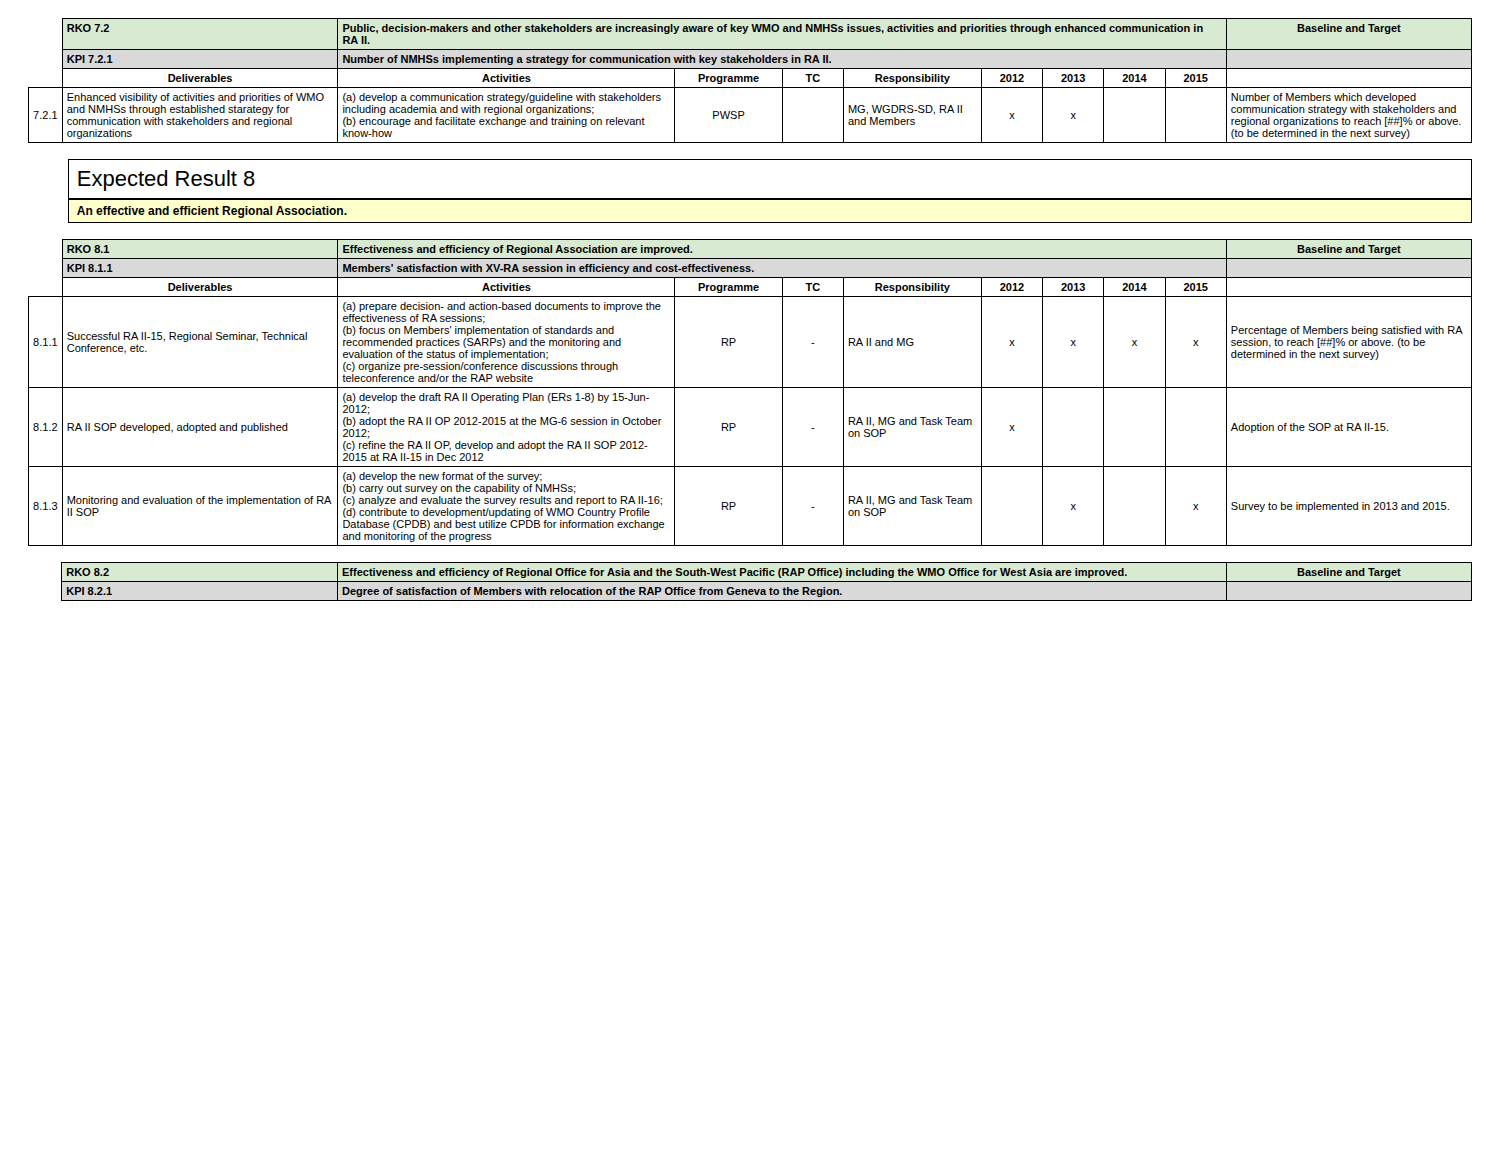| | RKO 7.2 | Public, decision-makers and other stakeholders are increasingly aware of key WMO and NMHSs issues, activities and priorities through enhanced communication in RA II. | Baseline and Target |
| | KPI 7.2.1 | Number of NMHSs implementing a strategy for communication with key stakeholders in RA II. | |
| | Deliverables | Activities | Programme | TC | Responsibility | 2012 | 2013 | 2014 | 2015 | |
| 7.2.1 | Enhanced visibility of activities and priorities of WMO and NMHSs through established starategy for communication with stakeholders and regional organizations | (a) develop a communication strategy/guideline with stakeholders including academia and with regional organizations; (b) encourage and facilitate exchange and training on relevant know-how | PWSP | | MG, WGDRS-SD, RA II and Members | x | x | | | Number of Members which developed communication strategy with stakeholders and regional organizations to reach [##]% or above. (to be determined in the next survey) |
| | Expected Result 8 |
| | An effective and efficient Regional Association. |
| | RKO 8.1 | Effectiveness and efficiency of Regional Association are improved. | Baseline and Target |
| | KPI 8.1.1 | Members' satisfaction with XV-RA session in efficiency and cost-effectiveness. | |
| | Deliverables | Activities | Programme | TC | Responsibility | 2012 | 2013 | 2014 | 2015 | |
| 8.1.1 | Successful RA II-15, Regional Seminar, Technical Conference, etc. | (a) prepare decision- and action-based documents to improve the effectiveness of RA sessions; (b) focus on Members' implementation of standards and recommended practices (SARPs) and the monitoring and evaluation of the status of implementation; (c) organize pre-session/conference discussions through teleconference and/or the RAP website | RP | - | RA II and MG | x | x | x | x | Percentage of Members being satisfied with RA session, to reach [##]% or above. (to be determined in the next survey) |
| 8.1.2 | RA II SOP developed, adopted and published | (a) develop the draft RA II Operating Plan (ERs 1-8) by 15-Jun-2012; (b) adopt the RA II OP 2012-2015 at the MG-6 session in October 2012; (c) refine the RA II OP, develop and adopt the RA II SOP 2012-2015 at RA II-15 in Dec 2012 | RP | - | RA II, MG and Task Team on SOP | x | | | | Adoption of the SOP at RA II-15. |
| 8.1.3 | Monitoring and evaluation of the implementation of RA II SOP | (a) develop the new format of the survey; (b) carry out survey on the capability of NMHSs; (c) analyze and evaluate the survey results and report to RA II-16; (d) contribute to development/updating of WMO Country Profile Database (CPDB) and best utilize CPDB for information exchange and monitoring of the progress | RP | - | RA II, MG and Task Team on SOP | | x | | x | Survey to be implemented in 2013 and 2015. |
| | RKO 8.2 | Effectiveness and efficiency of Regional Office for Asia and the South-West Pacific (RAP Office) including the WMO Office for West Asia are improved. | Baseline and Target |
| | KPI 8.2.1 | Degree of satisfaction of Members with relocation of the RAP Office from Geneva to the Region. | |